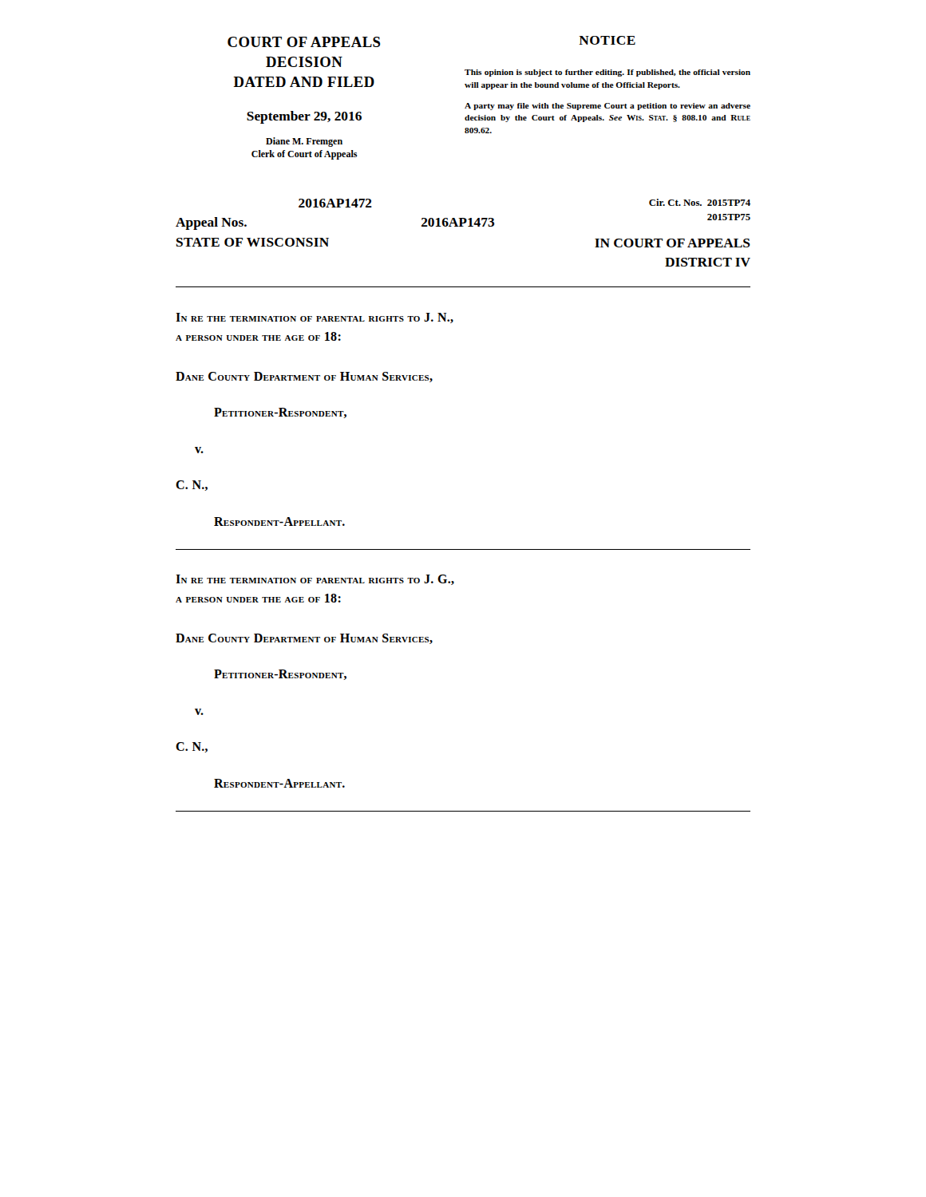COURT OF APPEALS
DECISION
DATED AND FILED
September 29, 2016
Diane M. Fremgen
Clerk of Court of Appeals
NOTICE
This opinion is subject to further editing. If published, the official version will appear in the bound volume of the Official Reports.
A party may file with the Supreme Court a petition to review an adverse decision by the Court of Appeals. See Wis. Stat. § 808.10 and Rule 809.62.
Appeal Nos. 2016AP1472
2016AP1473
Cir. Ct. Nos. 2015TP74
2015TP75
STATE OF WISCONSIN
IN COURT OF APPEALS
DISTRICT IV
In re the termination of parental rights to J. N.,
a person under the age of 18:
Dane County Department of Human Services,
Petitioner-Respondent,
v.
C. N.,
Respondent-Appellant.
In re the termination of parental rights to J. G.,
a person under the age of 18:
Dane County Department of Human Services,
Petitioner-Respondent,
v.
C. N.,
Respondent-Appellant.